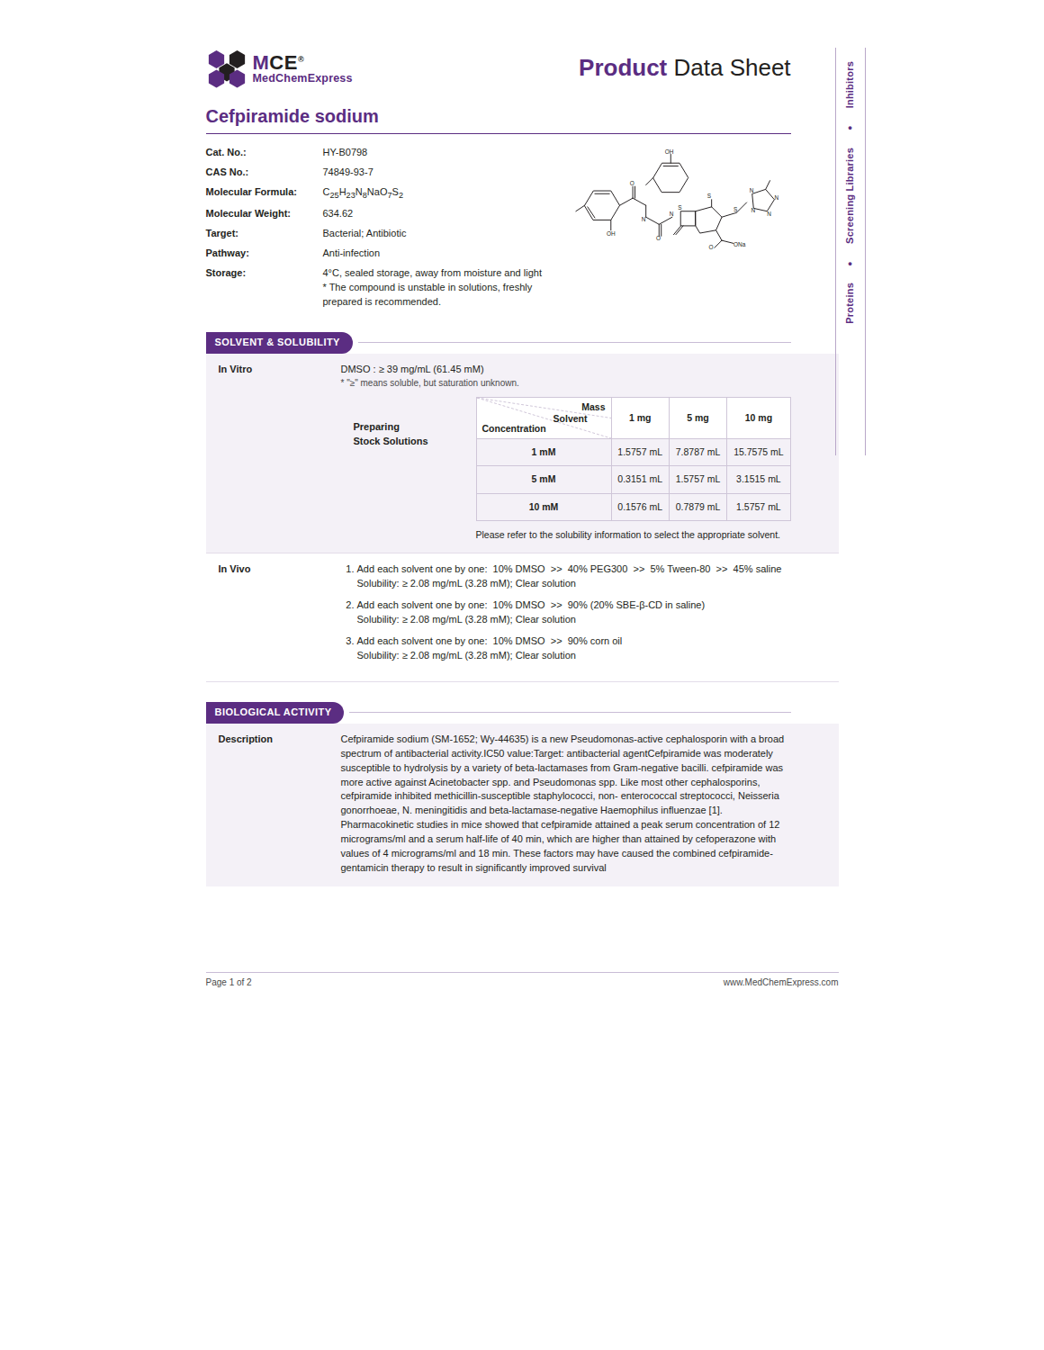Inhibitors • Screening Libraries • Proteins
MCE®
MedChemExpress
Product Data Sheet
Cefpiramide sodium
| Cat. No.: | HY-B0798 |
| CAS No.: | 74849-93-7 |
| Molecular Formula: | C 25 H 23 N 8 NaO 7 S 2 |
| Molecular Weight: | 634.62 |
| Target: | Bacterial; Antibiotic |
| Pathway: | Anti-infection |
| Storage: | 4°C, sealed storage, away from moisture and light * The compound is unstable in solutions, freshly prepared is recommended. |
OH OH N N S S O O O ONa S N N N N
SOLVENT & SOLUBILITY
In Vitro
DMSO : ≥ 39 mg/mL (61.45 mM)
* "≥" means soluble, but saturation unknown.
Preparing
Stock Solutions
| Mass Solvent Concentration | 1 mg | 5 mg | 10 mg |
| --- | --- | --- | --- |
| 1 mM | 1.5757 mL | 7.8787 mL | 15.7575 mL |
| 5 mM | 0.3151 mL | 1.5757 mL | 3.1515 mL |
| 10 mM | 0.1576 mL | 0.7879 mL | 1.5757 mL |
Please refer to the solubility information to select the appropriate solvent.
In Vivo
Add each solvent one by one: 10% DMSO >> 40% PEG300 >> 5% Tween-80 >> 45% saline Solubility: ≥ 2.08 mg/mL (3.28 mM); Clear solution
Add each solvent one by one: 10% DMSO >> 90% (20% SBE-β-CD in saline) Solubility: ≥ 2.08 mg/mL (3.28 mM); Clear solution
Add each solvent one by one: 10% DMSO >> 90% corn oil Solubility: ≥ 2.08 mg/mL (3.28 mM); Clear solution
BIOLOGICAL ACTIVITY
Description
Cefpiramide sodium (SM-1652; Wy-44635) is a new Pseudomonas-active cephalosporin with a broad spectrum of antibacterial activity.IC50 value:Target: antibacterial agentCefpiramide was moderately susceptible to hydrolysis by a variety of beta-lactamases from Gram-negative bacilli. cefpiramide was more active against Acinetobacter spp. and Pseudomonas spp. Like most other cephalosporins, cefpiramide inhibited methicillin-susceptible staphylococci, non- enterococcal streptococci, Neisseria gonorrhoeae, N. meningitidis and beta-lactamase-negative Haemophilus influenzae [1]. Pharmacokinetic studies in mice showed that cefpiramide attained a peak serum concentration of 12 micrograms/ml and a serum half-life of 40 min, which are higher than attained by cefoperazone with values of 4 micrograms/ml and 18 min. These factors may have caused the combined cefpiramide-gentamicin therapy to result in significantly improved survival
Page 1 of 2
www.MedChemExpress.com